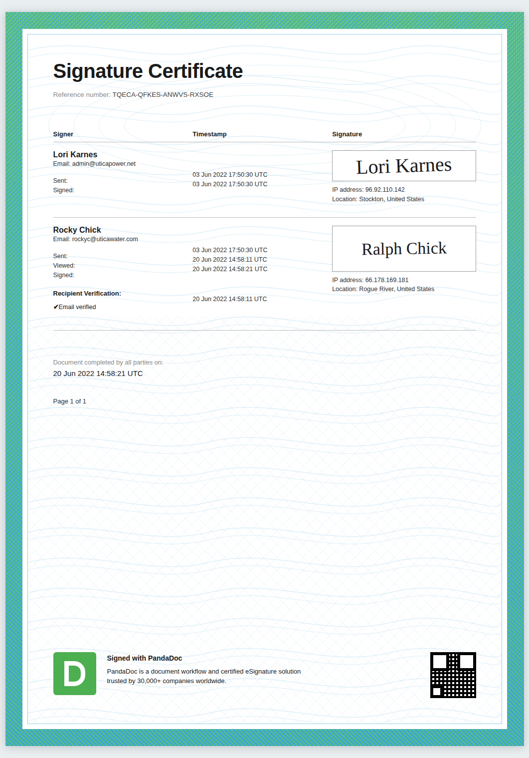Signature Certificate
Reference number: TQECA-QFKES-ANWVS-RXSOE
| Signer | Timestamp | Signature |
| --- | --- | --- |
| Lori Karnes Email: admin@uticapower.net Sent: Signed: | 03 Jun 2022 17:50:30 UTC 03 Jun 2022 17:50:30 UTC | Lori Karnes IP address: 96.92.110.142 Location: Stockton, United States |
| Rocky Chick Email: rockyc@uticawater.com Sent: Viewed: Signed: Recipient Verification: ✔ Email verified | 03 Jun 2022 17:50:30 UTC 20 Jun 2022 14:58:11 UTC 20 Jun 2022 14:58:21 UTC 20 Jun 2022 14:58:11 UTC | Ralph Chick IP address: 66.178.169.181 Location: Rogue River, United States |
Document completed by all parties on: 20 Jun 2022 14:58:21 UTC
Page 1 of 1
Signed with PandaDoc
PandaDoc is a document workflow and certified eSignature solution trusted by 30,000+ companies worldwide.